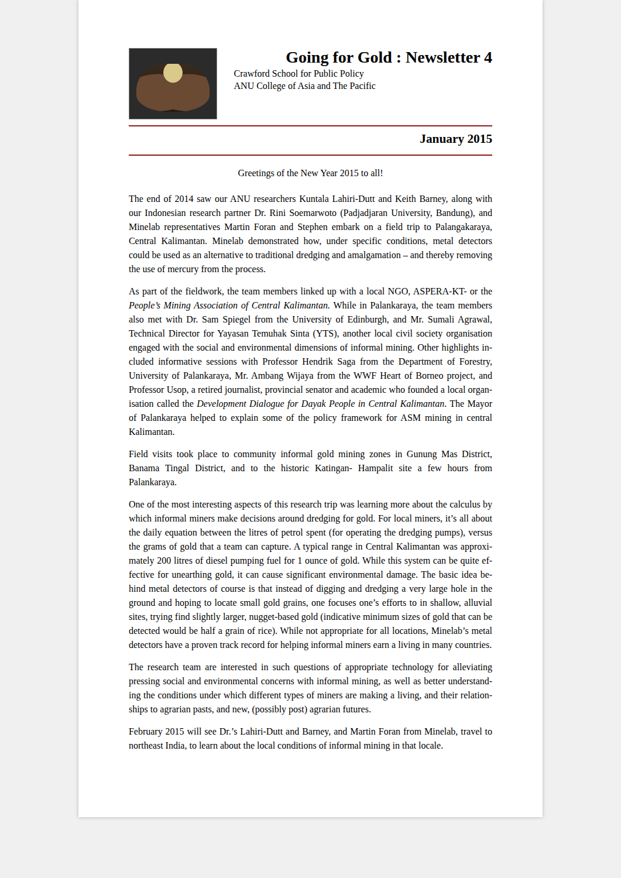Going for Gold : Newsletter 4
Crawford School for Public Policy
ANU College of Asia and The Pacific
January 2015
Greetings of the New Year 2015 to all!
The end of 2014 saw our ANU researchers Kuntala Lahiri-Dutt and Keith Barney, along with our Indonesian research partner Dr. Rini Soemarwoto (Padjadjaran University, Bandung), and Minelab representatives Martin Foran and Stephen embark on a field trip to Palangakaraya, Central Kalimantan. Minelab demonstrated how, under specific conditions, metal detectors could be used as an alternative to traditional dredging and amalgamation – and thereby removing the use of mercury from the process.
As part of the fieldwork, the team members linked up with a local NGO, ASPERA-KT- or the People’s Mining Association of Central Kalimantan. While in Palankaraya, the team members also met with Dr. Sam Spiegel from the University of Edinburgh, and Mr. Sumali Agrawal, Technical Director for Yayasan Temuhak Sinta (YTS), another local civil society organisation engaged with the social and environmental dimensions of informal mining. Other highlights included informative sessions with Professor Hendrik Saga from the Department of Forestry, University of Palankaraya, Mr. Ambang Wijaya from the WWF Heart of Borneo project, and Professor Usop, a retired journalist, provincial senator and academic who founded a local organisation called the Development Dialogue for Dayak People in Central Kalimantan. The Mayor of Palankaraya helped to explain some of the policy framework for ASM mining in central Kalimantan.
Field visits took place to community informal gold mining zones in Gunung Mas District, Banama Tingal District, and to the historic Katingan- Hampalit site a few hours from Palankaraya.
One of the most interesting aspects of this research trip was learning more about the calculus by which informal miners make decisions around dredging for gold. For local miners, it’s all about the daily equation between the litres of petrol spent (for operating the dredging pumps), versus the grams of gold that a team can capture. A typical range in Central Kalimantan was approximately 200 litres of diesel pumping fuel for 1 ounce of gold. While this system can be quite effective for unearthing gold, it can cause significant environmental damage. The basic idea behind metal detectors of course is that instead of digging and dredging a very large hole in the ground and hoping to locate small gold grains, one focuses one’s efforts to in shallow, alluvial sites, trying find slightly larger, nugget-based gold (indicative minimum sizes of gold that can be detected would be half a grain of rice). While not appropriate for all locations, Minelab’s metal detectors have a proven track record for helping informal miners earn a living in many countries.
The research team are interested in such questions of appropriate technology for alleviating pressing social and environmental concerns with informal mining, as well as better understanding the conditions under which different types of miners are making a living, and their relationships to agrarian pasts, and new, (possibly post) agrarian futures.
February 2015 will see Dr.’s Lahiri-Dutt and Barney, and Martin Foran from Minelab, travel to northeast India, to learn about the local conditions of informal mining in that locale.